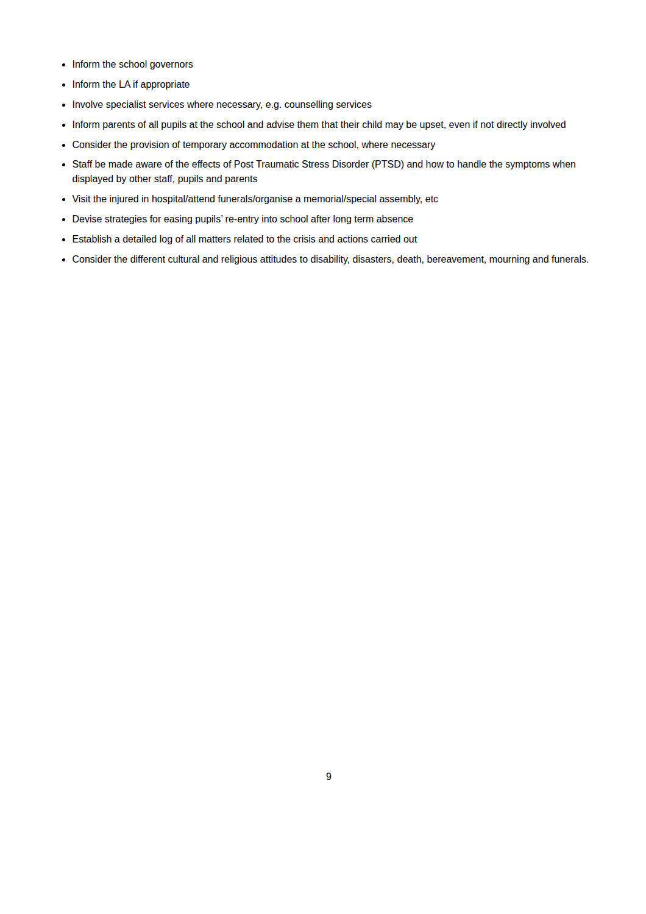Inform the school governors
Inform the LA if appropriate
Involve specialist services where necessary, e.g. counselling services
Inform parents of all pupils at the school and advise them that their child may be upset, even if not directly involved
Consider the provision of temporary accommodation at the school, where necessary
Staff be made aware of the effects of Post Traumatic Stress Disorder (PTSD) and how to handle the symptoms when displayed by other staff, pupils and parents
Visit the injured in hospital/attend funerals/organise a memorial/special assembly, etc
Devise strategies for easing pupils’ re-entry into school after long term absence
Establish a detailed log of all matters related to the crisis and actions carried out
Consider the different cultural and religious attitudes to disability, disasters, death, bereavement, mourning and funerals.
9